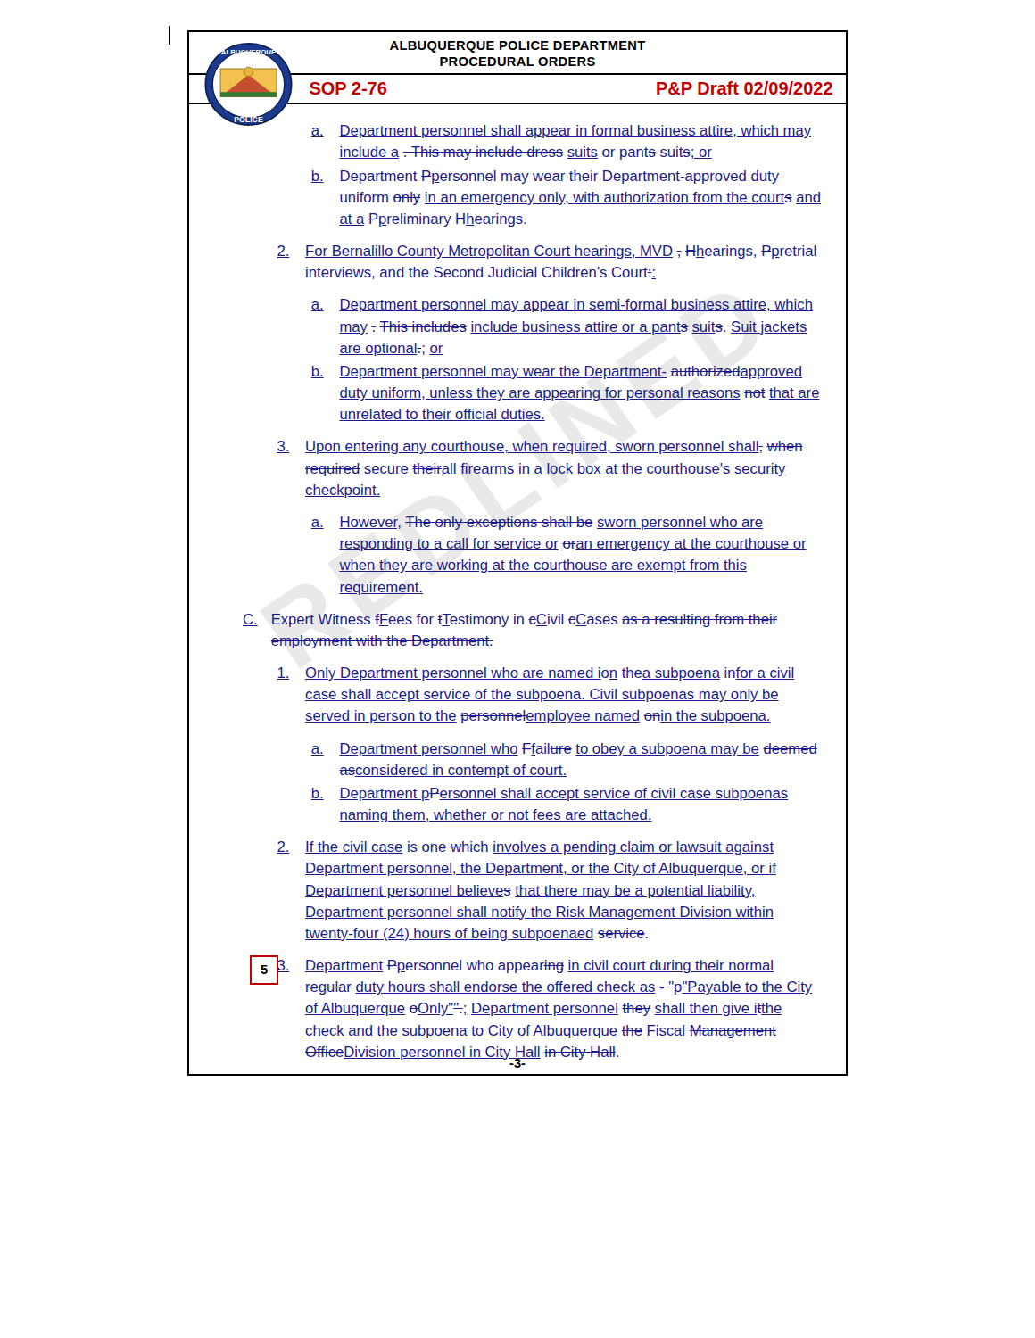ALBUQUERQUE POLICE
ALBUQUERQUE POLICE DEPARTMENT
PROCEDURAL ORDERS
SOP 2-76 P&P Draft 02/09/2022
REDLINED
a. Department personnel shall appear in formal business attire, which may include a . This may include dress suits or pants suits; or
b. Department Ppersonnel may wear their Department-approved duty uniform only in an emergency only, with authorization from the court s and at a Ppreliminary Hhearings.
2. For Bernalillo County Metropolitan Court hearings, MVD , Hhearings, Ppretrial interviews, and the Second Judicial Children's Court::
a. Department personnel may appear in semi-formal business attire, which may . This includes include business attire or a pant s suit s. Suit jackets are optional.; or
b. Department personnel may wear the Department- authorizedapproved duty uniform, unless they are appearing for personal reasons not that are unrelated to their official duties.
3. Upon entering any courthouse, when required, sworn personnel shall, when required secure theirall firearms in a lock box at the courthouse's security checkpoint.
a. However, The only exceptions shall be sworn personnel who are responding to a call for service or oran emergency at the courthouse or when they are working at the courthouse are exempt from this requirement.
C. Expert Witness fFees for tTestimony in cCivil cCases as a resulting from their employment with the Department.
1. Only Department personnel who are named i on thea subpoena infor a civil case shall accept service of the subpoena. Civil subpoenas may only be served in person to the personnelemployee named onin the subpoena.
a. Department personnel who Ffailure to obey a subpoena may be deemed asconsidered in contempt of court.
b. Department p Personnel shall accept service of civil case subpoenas naming them, whether or not fees are attached.
2. If the civil case is one which involves a pending claim or lawsuit against Department personnel, the Department, or the City of Albuquerque, or if Department personnel believe s that there may be a potential liability, Department personnel shall notify the Risk Management Division within twenty-four (24) hours of being subpoenaed service.
5
3. Department Ppersonnel who appearing in civil court during their normal regular duty hours shall endorse the offered check as - "p"Payable to the City of Albuquerque oOnly"".; Department personnel they shall then give i tthe check and the subpoena to City of Albuquerque the Fiscal Management OfficeDivision personnel in City Hall in City Hall.
-3-